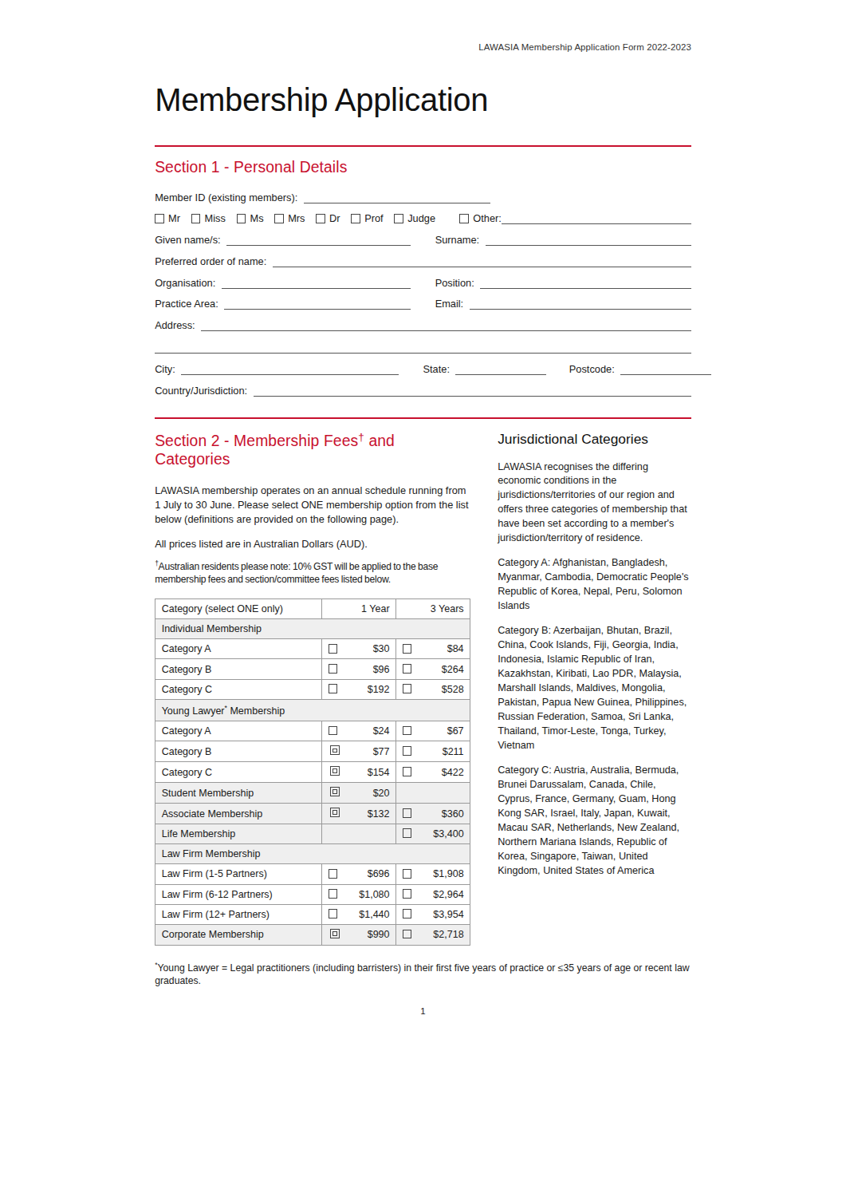LAWASIA Membership Application Form 2022-2023
Membership Application
Section 1 - Personal Details
Member ID (existing members):
Mr Miss Ms Mrs Dr Prof Judge
Other:
Given name/s:
Surname:
Preferred order of name:
Organisation:
Position:
Practice Area:
Email:
Address:
City:
State:
Postcode:
Country/Jurisdiction:
Section 2 - Membership Fees† and Categories
LAWASIA membership operates on an annual schedule running from 1 July to 30 June. Please select ONE membership option from the list below (definitions are provided on the following page).
All prices listed are in Australian Dollars (AUD).
†Australian residents please note: 10% GST will be applied to the base membership fees and section/committee fees listed below.
| Category (select ONE only) | | 1 Year | | 3 Years |
| --- | --- | --- | --- | --- |
| Individual Membership |
| Category A | | $30 | | $84 |
| Category B | | $96 | | $264 |
| Category C | | $192 | | $528 |
| Young Lawyer * Membership |
| Category A | | $24 | | $67 |
| Category B | | $77 | | $211 |
| Category C | | $154 | | $422 |
| Student Membership | | $20 | | |
| Associate Membership | | $132 | | $360 |
| Life Membership | | | | $3,400 |
| Law Firm Membership |
| Law Firm (1-5 Partners) | | $696 | | $1,908 |
| Law Firm (6-12 Partners) | | $1,080 | | $2,964 |
| Law Firm (12+ Partners) | | $1,440 | | $3,954 |
| Corporate Membership | | $990 | | $2,718 |
Jurisdictional Categories
LAWASIA recognises the differing economic conditions in the jurisdictions/territories of our region and offers three categories of membership that have been set according to a member's jurisdiction/territory of residence.
Category A: Afghanistan, Bangladesh, Myanmar, Cambodia, Democratic People's Republic of Korea, Nepal, Peru, Solomon Islands
Category B: Azerbaijan, Bhutan, Brazil, China, Cook Islands, Fiji, Georgia, India, Indonesia, Islamic Republic of Iran, Kazakhstan, Kiribati, Lao PDR, Malaysia, Marshall Islands, Maldives, Mongolia, Pakistan, Papua New Guinea, Philippines, Russian Federation, Samoa, Sri Lanka, Thailand, Timor-Leste, Tonga, Turkey, Vietnam
Category C: Austria, Australia, Bermuda, Brunei Darussalam, Canada, Chile, Cyprus, France, Germany, Guam, Hong Kong SAR, Israel, Italy, Japan, Kuwait, Macau SAR, Netherlands, New Zealand, Northern Mariana Islands, Republic of Korea, Singapore, Taiwan, United Kingdom, United States of America
*Young Lawyer = Legal practitioners (including barristers) in their first five years of practice or ≤35 years of age or recent law graduates.
1